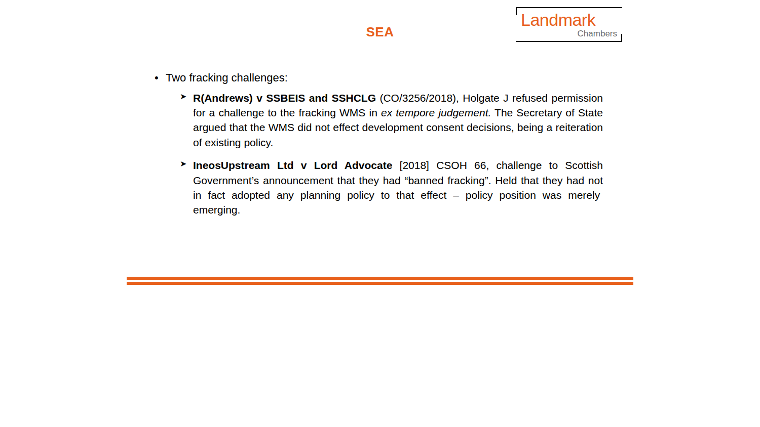Landmark
Chambers
SEA
Two fracking challenges:
R(Andrews) v SSBEIS and SSHCLG (CO/3256/2018), Holgate J refused permission for a challenge to the fracking WMS in ex tempore judgement. The Secretary of State argued that the WMS did not effect development consent decisions, being a reiteration of existing policy.
IneosUpstream Ltd v Lord Advocate [2018] CSOH 66, challenge to Scottish Government’s announcement that they had “banned fracking”. Held that they had not in fact adopted any planning policy to that effect – policy position was merely emerging.